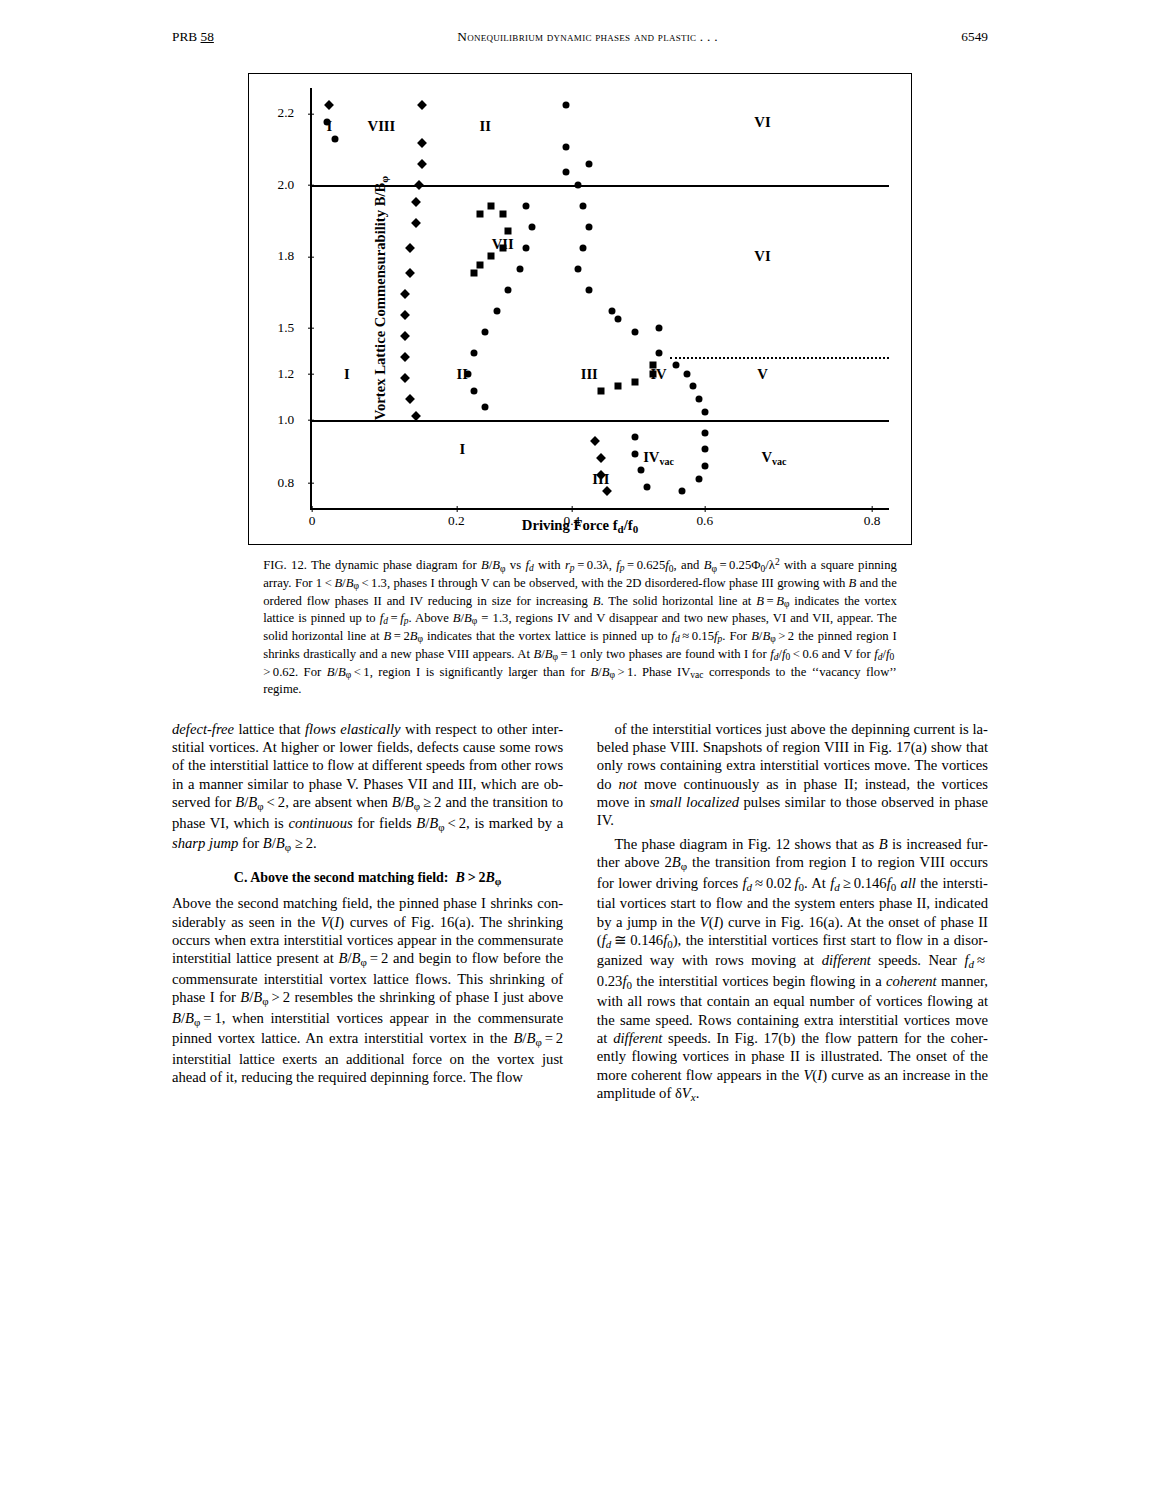PRB 58
Nonequilibrium dynamic phases and plastic . . .
6549
Vortex Lattice Commensurability B/Bφ
2.2
2.0
1.8
1.5
1.2
1.0
0.8
0
0.2
0.4
0.6
0.8
I
VIII
II
VI
VII
VI
I
II
III
IV
V
I
III
IVvac
Vvac
Driving Force fd/f0
FIG. 12. The dynamic phase diagram for B/Bφ vs fd with rp = 0.3λ, fp = 0.625f0, and Bφ = 0.25Φ0/λ2 with a square pinning array. For 1 < B/Bφ < 1.3, phases I through V can be observed, with the 2D disordered-flow phase III growing with B and the ordered flow phases II and IV reducing in size for increasing B. The solid horizontal line at B = Bφ indicates the vortex lattice is pinned up to fd = fp. Above B/Bφ = 1.3, regions IV and V disappear and two new phases, VI and VII, appear. The solid horizontal line at B = 2Bφ indicates that the vortex lattice is pinned up to fd ≈ 0.15fp. For B/Bφ > 2 the pinned region I shrinks drastically and a new phase VIII appears. At B/Bφ = 1 only two phases are found with I for fd/f0 < 0.6 and V for fd/f0 > 0.62. For B/Bφ < 1, region I is significantly larger than for B/Bφ > 1. Phase IVvac corresponds to the ‘‘vacancy flow’’ regime.
defect-free lattice that flows elastically with respect to other interstitial vortices. At higher or lower fields, defects cause some rows of the interstitial lattice to flow at different speeds from other rows in a manner similar to phase V. Phases VII and III, which are observed for B/Bφ < 2, are absent when B/Bφ ≥ 2 and the transition to phase VI, which is continuous for fields B/Bφ < 2, is marked by a sharp jump for B/Bφ ≥ 2.
C. Above the second matching field: B > 2Bφ
Above the second matching field, the pinned phase I shrinks considerably as seen in the V(I) curves of Fig. 16(a). The shrinking occurs when extra interstitial vortices appear in the commensurate interstitial lattice present at B/Bφ = 2 and begin to flow before the commensurate interstitial vortex lattice flows. This shrinking of phase I for B/Bφ > 2 resembles the shrinking of phase I just above B/Bφ = 1, when interstitial vortices appear in the commensurate pinned vortex lattice. An extra interstitial vortex in the B/Bφ = 2 interstitial lattice exerts an additional force on the vortex just ahead of it, reducing the required depinning force. The flow
of the interstitial vortices just above the depinning current is labeled phase VIII. Snapshots of region VIII in Fig. 17(a) show that only rows containing extra interstitial vortices move. The vortices do not move continuously as in phase II; instead, the vortices move in small localized pulses similar to those observed in phase IV.
The phase diagram in Fig. 12 shows that as B is increased further above 2Bφ the transition from region I to region VIII occurs for lower driving forces fd ≈ 0.02 f0. At fd ≥ 0.146f0 all the interstitial vortices start to flow and the system enters phase II, indicated by a jump in the V(I) curve in Fig. 16(a). At the onset of phase II (fd ≅ 0.146f0), the interstitial vortices first start to flow in a disorganized way with rows moving at different speeds. Near fd ≈ 0.23f0 the interstitial vortices begin flowing in a coherent manner, with all rows that contain an equal number of vortices flowing at the same speed. Rows containing extra interstitial vortices move at different speeds. In Fig. 17(b) the flow pattern for the coherently flowing vortices in phase II is illustrated. The onset of the more coherent flow appears in the V(I) curve as an increase in the amplitude of δVx.